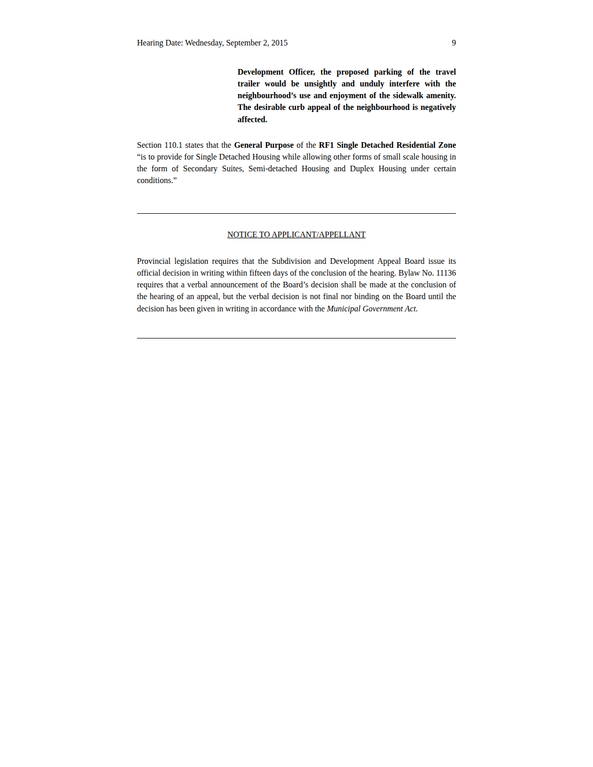Hearing Date: Wednesday, September 2, 2015
9
Development Officer, the proposed parking of the travel trailer would be unsightly and unduly interfere with the neighbourhood’s use and enjoyment of the sidewalk amenity. The desirable curb appeal of the neighbourhood is negatively affected.
Section 110.1 states that the General Purpose of the RF1 Single Detached Residential Zone “is to provide for Single Detached Housing while allowing other forms of small scale housing in the form of Secondary Suites, Semi-detached Housing and Duplex Housing under certain conditions.”
NOTICE TO APPLICANT/APPELLANT
Provincial legislation requires that the Subdivision and Development Appeal Board issue its official decision in writing within fifteen days of the conclusion of the hearing. Bylaw No. 11136 requires that a verbal announcement of the Board’s decision shall be made at the conclusion of the hearing of an appeal, but the verbal decision is not final nor binding on the Board until the decision has been given in writing in accordance with the Municipal Government Act.